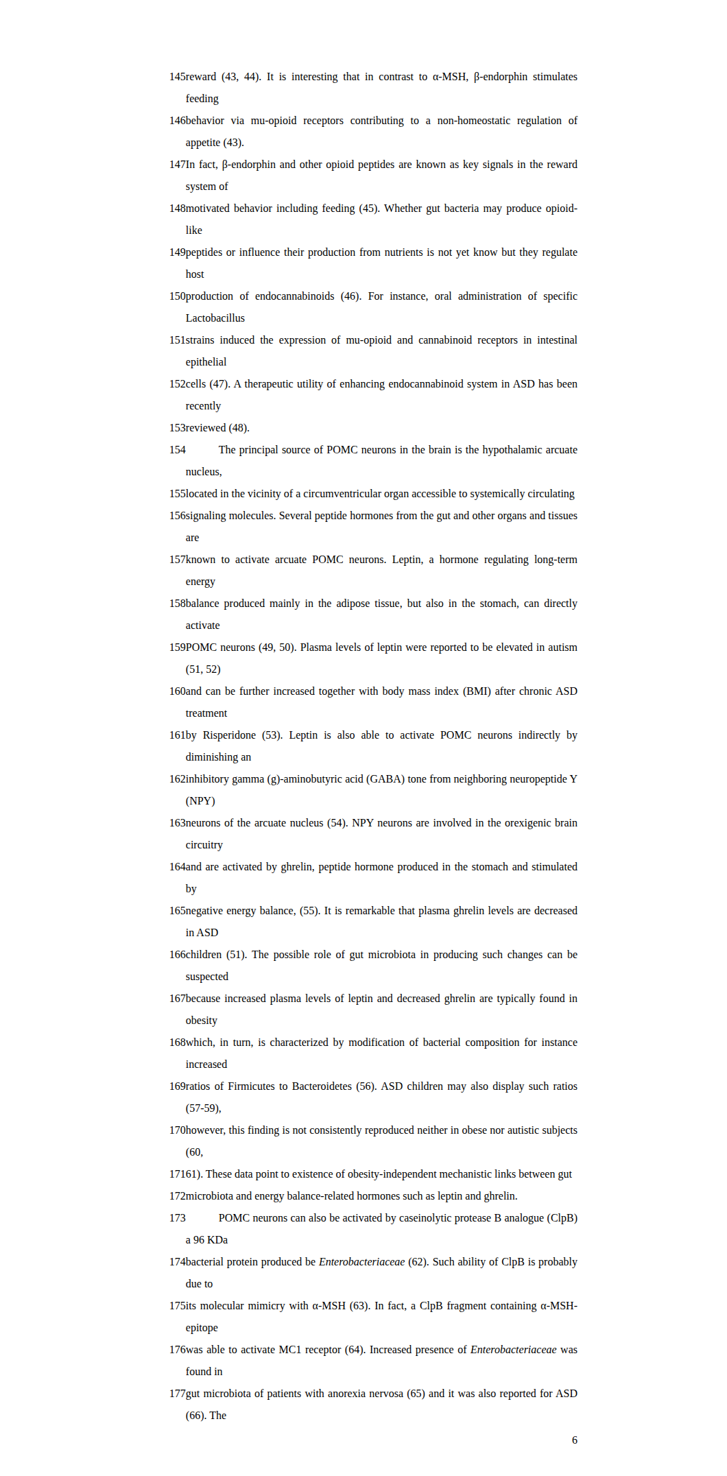| 145 | reward (43, 44). It is interesting that in contrast to α-MSH, β-endorphin stimulates feeding |
| 146 | behavior via mu-opioid receptors contributing to a non-homeostatic regulation of appetite (43). |
| 147 | In fact, β-endorphin and other opioid peptides are known as key signals in the reward system of |
| 148 | motivated behavior including feeding (45). Whether gut bacteria may produce opioid-like |
| 149 | peptides or influence their production from nutrients is not yet know but they regulate host |
| 150 | production of endocannabinoids (46). For instance, oral administration of specific Lactobacillus |
| 151 | strains induced the expression of mu-opioid and cannabinoid receptors in intestinal epithelial |
| 152 | cells (47). A therapeutic utility of enhancing endocannabinoid system in ASD has been recently |
| 153 | reviewed (48). |
| 154 | The principal source of POMC neurons in the brain is the hypothalamic arcuate nucleus, |
| 155 | located in the vicinity of a circumventricular organ accessible to systemically circulating |
| 156 | signaling molecules. Several peptide hormones from the gut and other organs and tissues are |
| 157 | known to activate arcuate POMC neurons. Leptin, a hormone regulating long-term energy |
| 158 | balance produced mainly in the adipose tissue, but also in the stomach, can directly activate |
| 159 | POMC neurons (49, 50). Plasma levels of leptin were reported to be elevated in autism (51, 52) |
| 160 | and can be further increased together with body mass index (BMI) after chronic ASD treatment |
| 161 | by Risperidone (53). Leptin is also able to activate POMC neurons indirectly by diminishing an |
| 162 | inhibitory gamma (g)-aminobutyric acid (GABA) tone from neighboring neuropeptide Y (NPY) |
| 163 | neurons of the arcuate nucleus (54). NPY neurons are involved in the orexigenic brain circuitry |
| 164 | and are activated by ghrelin, peptide hormone produced in the stomach and stimulated by |
| 165 | negative energy balance, (55). It is remarkable that plasma ghrelin levels are decreased in ASD |
| 166 | children (51). The possible role of gut microbiota in producing such changes can be suspected |
| 167 | because increased plasma levels of leptin and decreased ghrelin are typically found in obesity |
| 168 | which, in turn, is characterized by modification of bacterial composition for instance increased |
| 169 | ratios of Firmicutes to Bacteroidetes (56). ASD children may also display such ratios (57-59), |
| 170 | however, this finding is not consistently reproduced neither in obese nor autistic subjects (60, |
| 171 | 61). These data point to existence of obesity-independent mechanistic links between gut |
| 172 | microbiota and energy balance-related hormones such as leptin and ghrelin. |
| 173 | POMC neurons can also be activated by caseinolytic protease B analogue (ClpB) a 96 KDa |
| 174 | bacterial protein produced be Enterobacteriaceae (62). Such ability of ClpB is probably due to |
| 175 | its molecular mimicry with α-MSH (63). In fact, a ClpB fragment containing α-MSH-epitope |
| 176 | was able to activate MC1 receptor (64). Increased presence of Enterobacteriaceae was found in |
| 177 | gut microbiota of patients with anorexia nervosa (65) and it was also reported for ASD (66). The |
6